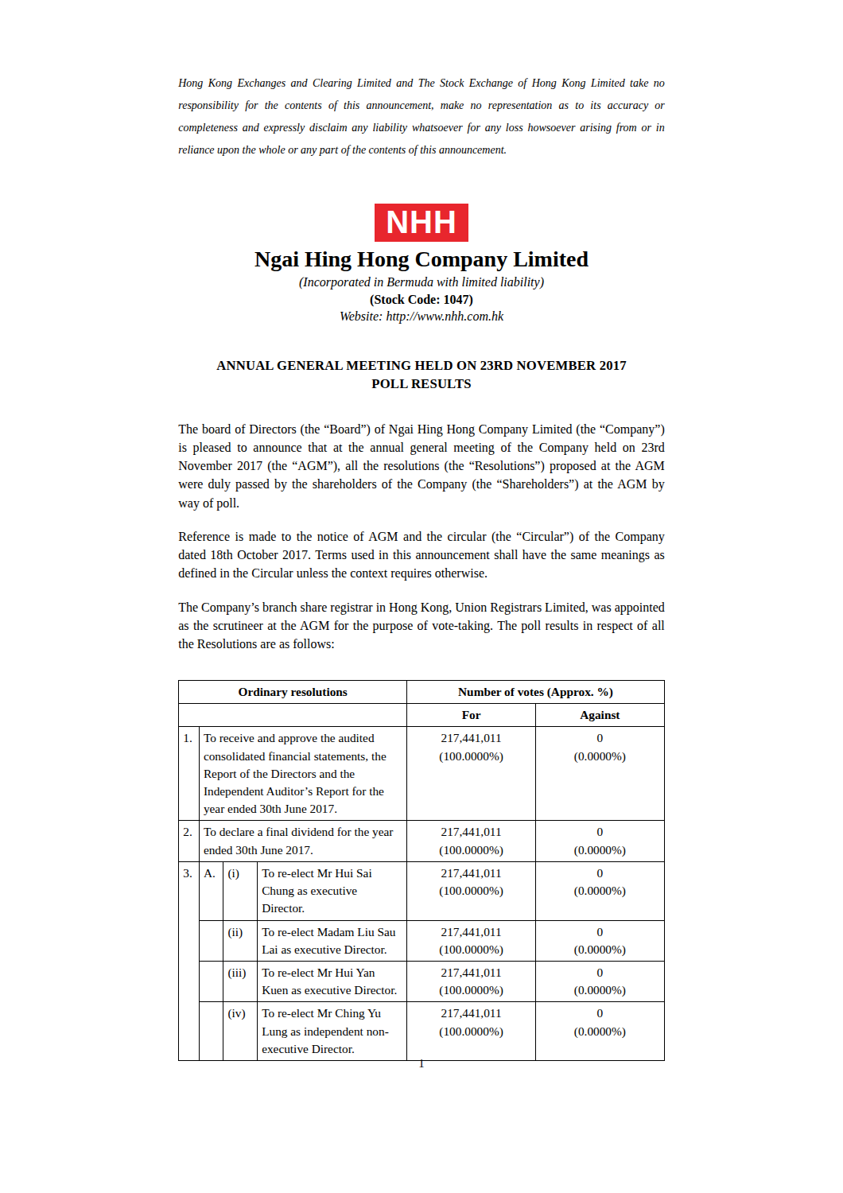Hong Kong Exchanges and Clearing Limited and The Stock Exchange of Hong Kong Limited take no responsibility for the contents of this announcement, make no representation as to its accuracy or completeness and expressly disclaim any liability whatsoever for any loss howsoever arising from or in reliance upon the whole or any part of the contents of this announcement.
NHH
Ngai Hing Hong Company Limited
(Incorporated in Bermuda with limited liability)
(Stock Code: 1047)
Website: http://www.nhh.com.hk
ANNUAL GENERAL MEETING HELD ON 23RD NOVEMBER 2017 POLL RESULTS
The board of Directors (the “Board”) of Ngai Hing Hong Company Limited (the “Company”) is pleased to announce that at the annual general meeting of the Company held on 23rd November 2017 (the “AGM”), all the resolutions (the “Resolutions”) proposed at the AGM were duly passed by the shareholders of the Company (the “Shareholders”) at the AGM by way of poll.
Reference is made to the notice of AGM and the circular (the “Circular”) of the Company dated 18th October 2017. Terms used in this announcement shall have the same meanings as defined in the Circular unless the context requires otherwise.
The Company’s branch share registrar in Hong Kong, Union Registrars Limited, was appointed as the scrutineer at the AGM for the purpose of vote-taking. The poll results in respect of all the Resolutions are as follows:
| Ordinary resolutions | Number of votes (Approx. %) |
| --- | --- |
| | For | Against |
| 1. | To receive and approve the audited consolidated financial statements, the Report of the Directors and the Independent Auditor’s Report for the year ended 30th June 2017. | 217,441,011 (100.0000%) | 0 (0.0000%) |
| 2. | To declare a final dividend for the year ended 30th June 2017. | 217,441,011 (100.0000%) | 0 (0.0000%) |
| 3. | A. | (i) | To re-elect Mr Hui Sai Chung as executive Director. | 217,441,011 (100.0000%) | 0 (0.0000%) |
| | (ii) | To re-elect Madam Liu Sau Lai as executive Director. | 217,441,011 (100.0000%) | 0 (0.0000%) |
| | (iii) | To re-elect Mr Hui Yan Kuen as executive Director. | 217,441,011 (100.0000%) | 0 (0.0000%) |
| | (iv) | To re-elect Mr Ching Yu Lung as independent non-executive Director. | 217,441,011 (100.0000%) | 0 (0.0000%) |
1